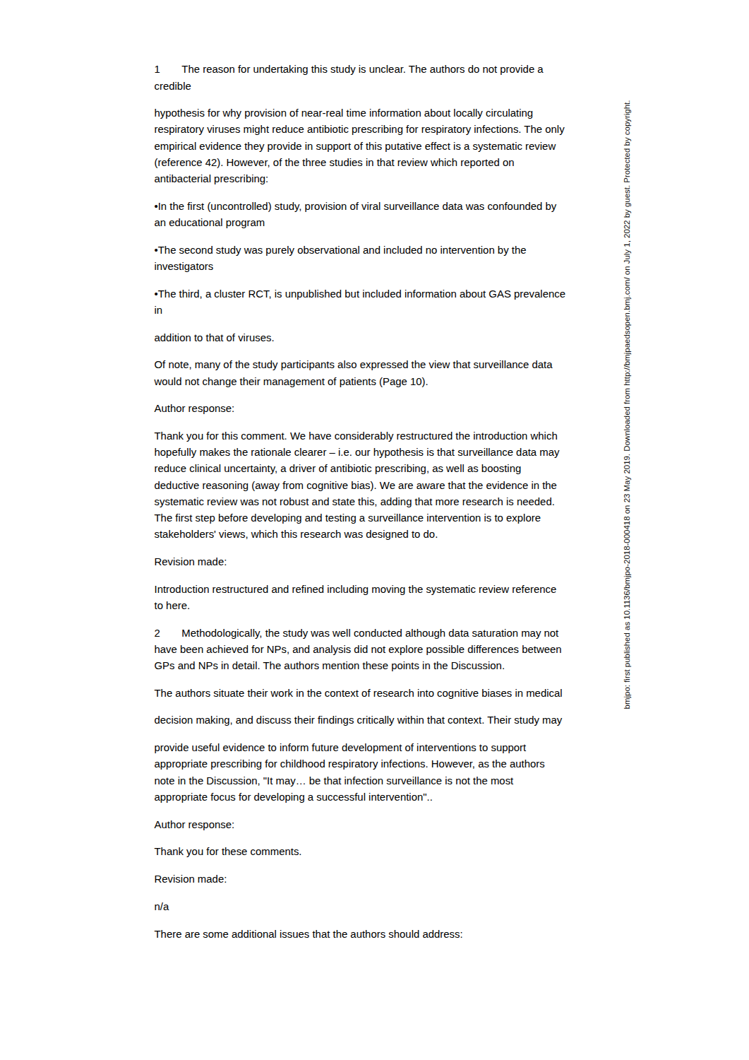bmjpo: first published as 10.1136/bmjpo-2018-000418 on 23 May 2019. Downloaded from http://bmjpaedsopen.bmj.com/ on July 1, 2022 by guest. Protected by copyright.
1 The reason for undertaking this study is unclear. The authors do not provide a credible
hypothesis for why provision of near-real time information about locally circulating respiratory viruses might reduce antibiotic prescribing for respiratory infections. The only empirical evidence they provide in support of this putative effect is a systematic review (reference 42). However, of the three studies in that review which reported on antibacterial prescribing:
•In the first (uncontrolled) study, provision of viral surveillance data was confounded by an educational program
•The second study was purely observational and included no intervention by the investigators
•The third, a cluster RCT, is unpublished but included information about GAS prevalence in
addition to that of viruses.
Of note, many of the study participants also expressed the view that surveillance data would not change their management of patients (Page 10).
Author response:
Thank you for this comment. We have considerably restructured the introduction which hopefully makes the rationale clearer – i.e. our hypothesis is that surveillance data may reduce clinical uncertainty, a driver of antibiotic prescribing, as well as boosting deductive reasoning (away from cognitive bias). We are aware that the evidence in the systematic review was not robust and state this, adding that more research is needed. The first step before developing and testing a surveillance intervention is to explore stakeholders' views, which this research was designed to do.
Revision made:
Introduction restructured and refined including moving the systematic review reference to here.
2 Methodologically, the study was well conducted although data saturation may not have been achieved for NPs, and analysis did not explore possible differences between GPs and NPs in detail. The authors mention these points in the Discussion.
The authors situate their work in the context of research into cognitive biases in medical
decision making, and discuss their findings critically within that context. Their study may
provide useful evidence to inform future development of interventions to support appropriate prescribing for childhood respiratory infections. However, as the authors note in the Discussion, "It may… be that infection surveillance is not the most appropriate focus for developing a successful intervention"..
Author response:
Thank you for these comments.
Revision made:
n/a
There are some additional issues that the authors should address: